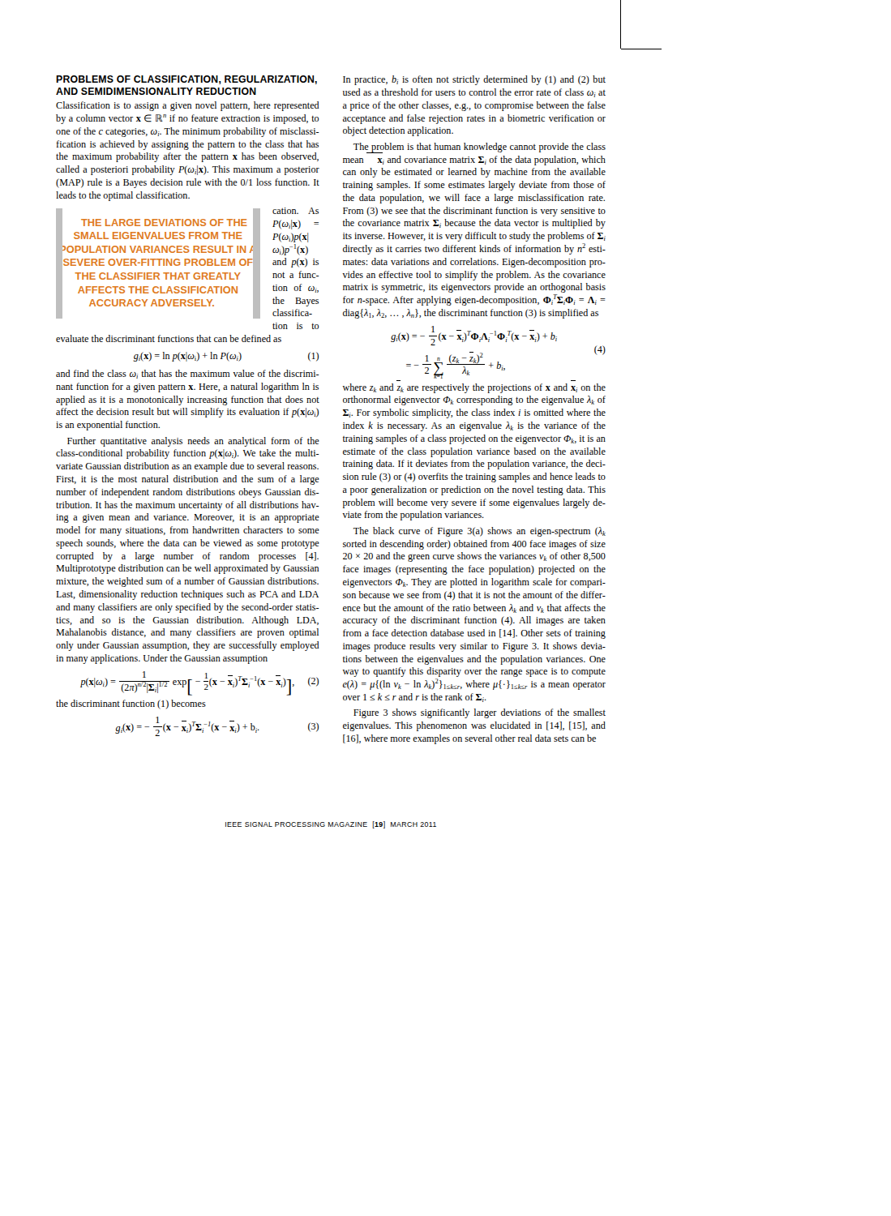Problems of Classification, Regularization,
and Semidimensionality Reduction
Classification is to assign a given novel pattern, here represented by a column vector x ∈ ℝn if no feature extraction is imposed, to one of the c categories, ωi. The minimum probability of misclassification is achieved by assigning the pattern to the class that has the maximum probability after the pattern x has been observed, called a posteriori probability P(ωi|x). This maximum a posterior (MAP) rule is a Bayes decision rule with the 0/1 loss function. It leads to the optimal classification.
The large deviations of the small eigenvalues from the population variances result in a severe over-fitting problem of the classifier that greatly affects the classification accuracy adversely.
cation. As P(ωi|x) = P(ωi)p(x|ωi)p−1(x) and p(x) is not a function of ωi, the Bayes classification is to evaluate the discriminant functions that can be defined as
gi(x) = ln p(x|ωi) + ln P(ωi) (1)
and find the class ωi that has the maximum value of the discriminant function for a given pattern x. Here, a natural logarithm ln is applied as it is a monotonically increasing function that does not affect the decision result but will simplify its evaluation if p(x|ωi) is an exponential function.
Further quantitative analysis needs an analytical form of the class-conditional probability function p(x|ωi). We take the multivariate Gaussian distribution as an example due to several reasons. First, it is the most natural distribution and the sum of a large number of independent random distributions obeys Gaussian distribution. It has the maximum uncertainty of all distributions having a given mean and variance. Moreover, it is an appropriate model for many situations, from handwritten characters to some speech sounds, where the data can be viewed as some prototype corrupted by a large number of random processes [4]. Multiprototype distribution can be well approximated by Gaussian mixture, the weighted sum of a number of Gaussian distributions. Last, dimensionality reduction techniques such as PCA and LDA and many classifiers are only specified by the second-order statistics, and so is the Gaussian distribution. Although LDA, Mahalanobis distance, and many classifiers are proven optimal only under Gaussian assumption, they are successfully employed in many applications. Under the Gaussian assumption
p(x|ωi) = 1(2π)n/2|Σi|1/2 exp[ − 12(x − xi)TΣi−1(x − xi)], (2)
the discriminant function (1) becomes
gi(x) = − 12(x − xi)TΣi−1(x − xi) + bi. (3)
In practice, bi is often not strictly determined by (1) and (2) but used as a threshold for users to control the error rate of class ωi at a price of the other classes, e.g., to compromise between the false acceptance and false rejection rates in a biometric verification or object detection application.
The problem is that human knowledge cannot provide the class mean xi and covariance matrix Σi of the data population, which can only be estimated or learned by machine from the available training samples. If some estimates largely deviate from those of the data population, we will face a large misclassification rate. From (3) we see that the discriminant function is very sensitive to the covariance matrix Σi because the data vector is multiplied by its inverse. However, it is very difficult to study the problems of Σi directly as it carries two different kinds of information by n2 estimates: data variations and correlations. Eigen-decomposition provides an effective tool to simplify the problem. As the covariance matrix is symmetric, its eigenvectors provide an orthogonal basis for n-space. After applying eigen-decomposition, ΦiTΣiΦi = Λi = diag{λ1, λ2, … , λn}, the discriminant function (3) is simplified as
gi(x) = − 12(x − xi)TΦiΛi−1ΦiT(x − xi) + bi = − 12 n∑k=1(zk − zk)2 λk + bi, (4)
where zk and zk are respectively the projections of x and xi on the orthonormal eigenvector Φk corresponding to the eigenvalue λk of Σi. For symbolic simplicity, the class index i is omitted where the index k is necessary. As an eigenvalue λk is the variance of the training samples of a class projected on the eigenvector Φk, it is an estimate of the class population variance based on the available training data. If it deviates from the population variance, the decision rule (3) or (4) overfits the training samples and hence leads to a poor generalization or prediction on the novel testing data. This problem will become very severe if some eigenvalues largely deviate from the population variances.
The black curve of Figure 3(a) shows an eigen-spectrum (λk sorted in descending order) obtained from 400 face images of size 20 × 20 and the green curve shows the variances vk of other 8,500 face images (representing the face population) projected on the eigenvectors Φk. They are plotted in logarithm scale for comparison because we see from (4) that it is not the amount of the difference but the amount of the ratio between λk and vk that affects the accuracy of the discriminant function (4). All images are taken from a face detection database used in [14]. Other sets of training images produce results very similar to Figure 3. It shows deviations between the eigenvalues and the population variances. One way to quantify this disparity over the range space is to compute e(λ) = μ{(ln vk − ln λk)2}1≤k≤r, where μ{·}1≤k≤r is a mean operator over 1 ≤ k ≤ r and r is the rank of Σi.
Figure 3 shows significantly larger deviations of the smallest eigenvalues. This phenomenon was elucidated in [14], [15], and [16], where more examples on several other real data sets can be
IEEE SIGNAL PROCESSING MAGAZINE [19] MARCH 2011